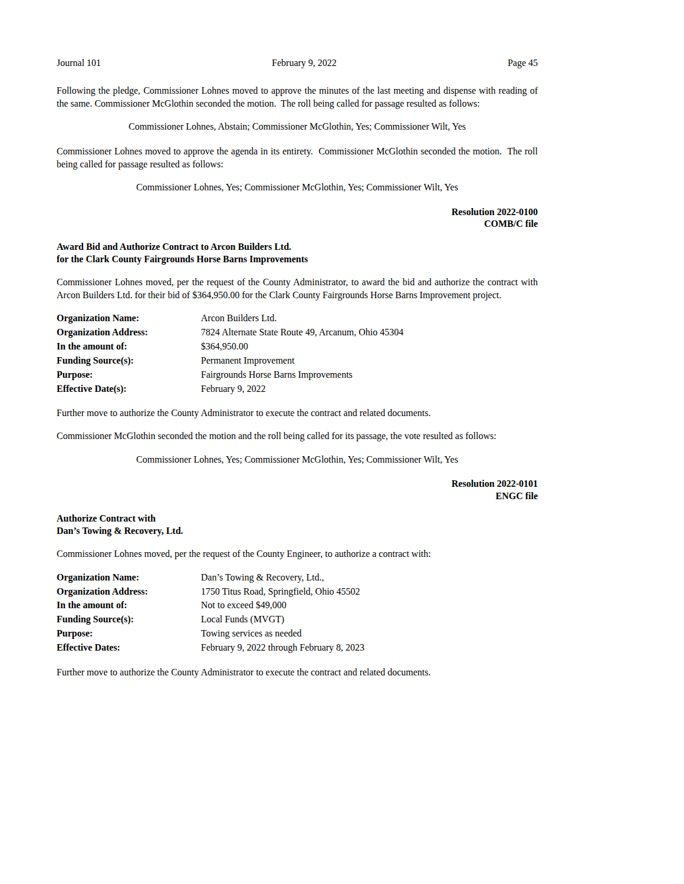Journal 101 February 9, 2022 Page 45
Following the pledge, Commissioner Lohnes moved to approve the minutes of the last meeting and dispense with reading of the same. Commissioner McGlothin seconded the motion. The roll being called for passage resulted as follows:
Commissioner Lohnes, Abstain; Commissioner McGlothin, Yes; Commissioner Wilt, Yes
Commissioner Lohnes moved to approve the agenda in its entirety. Commissioner McGlothin seconded the motion. The roll being called for passage resulted as follows:
Commissioner Lohnes, Yes; Commissioner McGlothin, Yes; Commissioner Wilt, Yes
Resolution 2022-0100
COMB/C file
Award Bid and Authorize Contract to Arcon Builders Ltd.
for the Clark County Fairgrounds Horse Barns Improvements
Commissioner Lohnes moved, per the request of the County Administrator, to award the bid and authorize the contract with Arcon Builders Ltd. for their bid of $364,950.00 for the Clark County Fairgrounds Horse Barns Improvement project.
| Organization Name: | Arcon Builders Ltd. |
| Organization Address: | 7824 Alternate State Route 49, Arcanum, Ohio 45304 |
| In the amount of: | $364,950.00 |
| Funding Source(s): | Permanent Improvement |
| Purpose: | Fairgrounds Horse Barns Improvements |
| Effective Date(s): | February 9, 2022 |
Further move to authorize the County Administrator to execute the contract and related documents.
Commissioner McGlothin seconded the motion and the roll being called for its passage, the vote resulted as follows:
Commissioner Lohnes, Yes; Commissioner McGlothin, Yes; Commissioner Wilt, Yes
Resolution 2022-0101
ENGC file
Authorize Contract with
Dan’s Towing & Recovery, Ltd.
Commissioner Lohnes moved, per the request of the County Engineer, to authorize a contract with:
| Organization Name: | Dan’s Towing & Recovery, Ltd., |
| Organization Address: | 1750 Titus Road, Springfield, Ohio 45502 |
| In the amount of: | Not to exceed $49,000 |
| Funding Source(s): | Local Funds (MVGT) |
| Purpose: | Towing services as needed |
| Effective Dates: | February 9, 2022 through February 8, 2023 |
Further move to authorize the County Administrator to execute the contract and related documents.